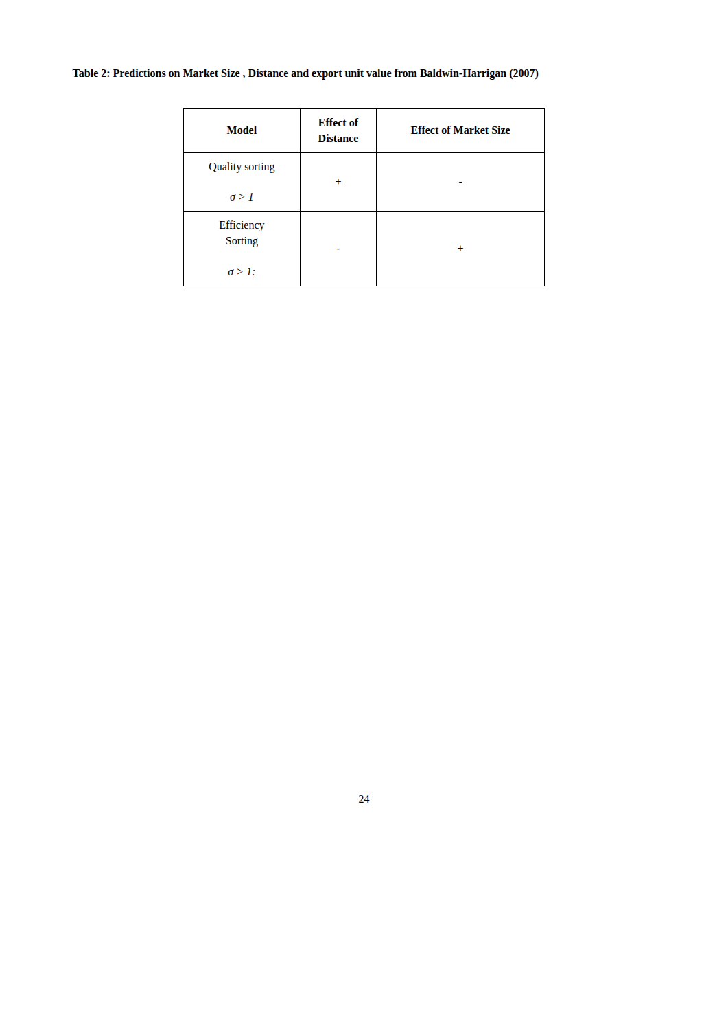Table 2: Predictions on Market Size , Distance and export unit value from Baldwin-Harrigan (2007)
| Model | Effect of Distance | Effect of Market Size |
| --- | --- | --- |
| Quality sorting σ > 1 | + | - |
| Efficiency Sorting σ > 1: | - | + |
24